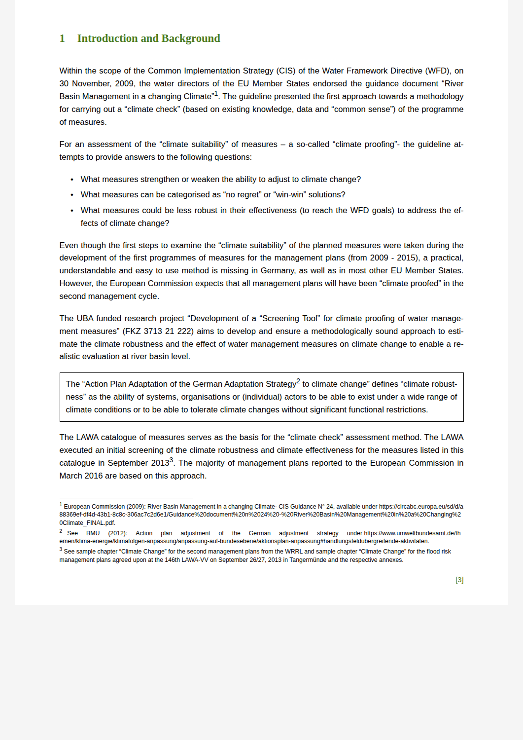1 Introduction and Background
Within the scope of the Common Implementation Strategy (CIS) of the Water Framework Directive (WFD), on 30 November, 2009, the water directors of the EU Member States endorsed the guidance document “River Basin Management in a changing Climate”1. The guideline presented the first approach towards a methodology for carrying out a “climate check” (based on existing knowledge, data and “common sense”) of the programme of measures.
For an assessment of the “climate suitability” of measures – a so-called “climate proofing”- the guideline attempts to provide answers to the following questions:
What measures strengthen or weaken the ability to adjust to climate change?
What measures can be categorised as “no regret” or “win-win” solutions?
What measures could be less robust in their effectiveness (to reach the WFD goals) to address the effects of climate change?
Even though the first steps to examine the “climate suitability” of the planned measures were taken during the development of the first programmes of measures for the management plans (from 2009 - 2015), a practical, understandable and easy to use method is missing in Germany, as well as in most other EU Member States. However, the European Commission expects that all management plans will have been “climate proofed” in the second management cycle.
The UBA funded research project “Development of a “Screening Tool” for climate proofing of water management measures” (FKZ 3713 21 222) aims to develop and ensure a methodologically sound approach to estimate the climate robustness and the effect of water management measures on climate change to enable a realistic evaluation at river basin level.
The “Action Plan Adaptation of the German Adaptation Strategy2 to climate change” defines “climate robustness” as the ability of systems, organisations or (individual) actors to be able to exist under a wide range of climate conditions or to be able to tolerate climate changes without significant functional restrictions.
The LAWA catalogue of measures serves as the basis for the “climate check” assessment method. The LAWA executed an initial screening of the climate robustness and climate effectiveness for the measures listed in this catalogue in September 20133. The majority of management plans reported to the European Commission in March 2016 are based on this approach.
1 European Commission (2009): River Basin Management in a changing Climate- CIS Guidance N° 24, available under https://circabc.europa.eu/sd/d/a88369ef-df4d-43b1-8c8c-306ac7c2d6e1/Guidance%20document%20n%2024%20-%20River%20Basin%20Management%20in%20a%20Changing%20Climate_FINAL.pdf.
2 See BMU (2012): Action plan adjustment of the German adjustment strategy under https://www.umweltbundesamt.de/themen/klima-energie/klimafolgen-anpassung/anpassung-auf-bundesebene/aktionsplan-anpassung#handlungsfeldubergreifende-aktivitaten.
3 See sample chapter “Climate Change” for the second management plans from the WRRL and sample chapter “Climate Change” for the flood risk management plans agreed upon at the 146th LAWA-VV on September 26/27, 2013 in Tangermünde and the respective annexes.
[3]